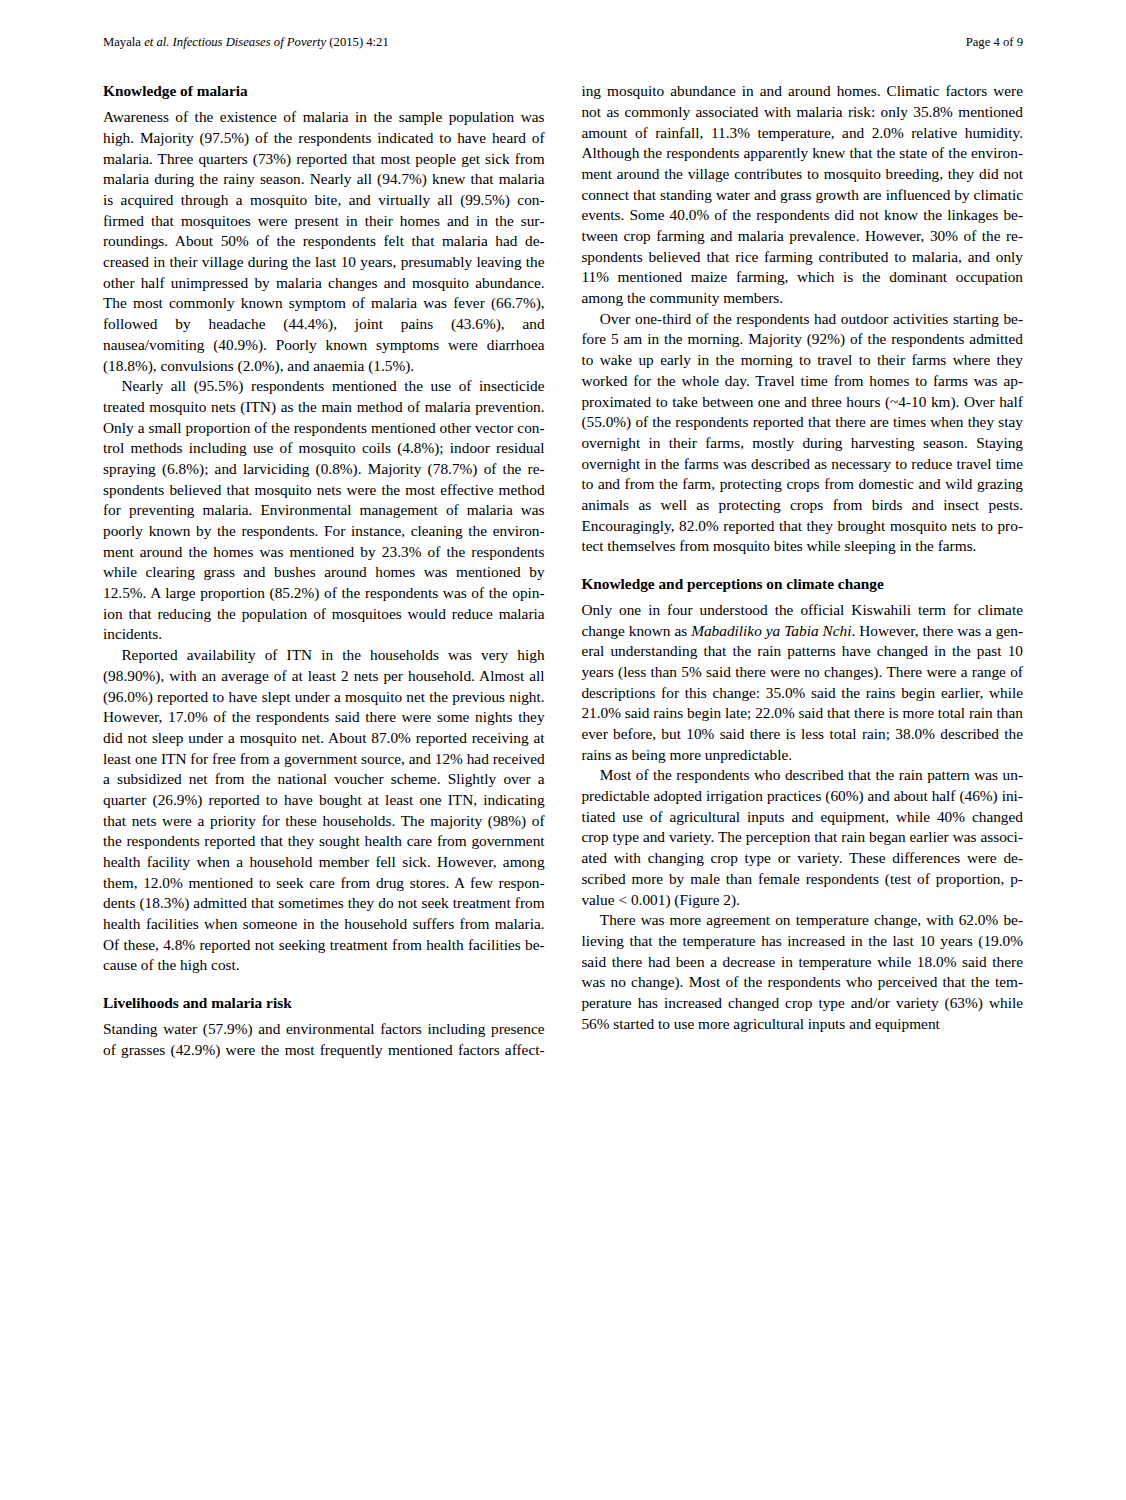Mayala et al. Infectious Diseases of Poverty (2015) 4:21 Page 4 of 9
Knowledge of malaria
Awareness of the existence of malaria in the sample population was high. Majority (97.5%) of the respondents indicated to have heard of malaria. Three quarters (73%) reported that most people get sick from malaria during the rainy season. Nearly all (94.7%) knew that malaria is acquired through a mosquito bite, and virtually all (99.5%) confirmed that mosquitoes were present in their homes and in the surroundings. About 50% of the respondents felt that malaria had decreased in their village during the last 10 years, presumably leaving the other half unimpressed by malaria changes and mosquito abundance. The most commonly known symptom of malaria was fever (66.7%), followed by headache (44.4%), joint pains (43.6%), and nausea/vomiting (40.9%). Poorly known symptoms were diarrhoea (18.8%), convulsions (2.0%), and anaemia (1.5%).
Nearly all (95.5%) respondents mentioned the use of insecticide treated mosquito nets (ITN) as the main method of malaria prevention. Only a small proportion of the respondents mentioned other vector control methods including use of mosquito coils (4.8%); indoor residual spraying (6.8%); and larviciding (0.8%). Majority (78.7%) of the respondents believed that mosquito nets were the most effective method for preventing malaria. Environmental management of malaria was poorly known by the respondents. For instance, cleaning the environment around the homes was mentioned by 23.3% of the respondents while clearing grass and bushes around homes was mentioned by 12.5%. A large proportion (85.2%) of the respondents was of the opinion that reducing the population of mosquitoes would reduce malaria incidents.
Reported availability of ITN in the households was very high (98.90%), with an average of at least 2 nets per household. Almost all (96.0%) reported to have slept under a mosquito net the previous night. However, 17.0% of the respondents said there were some nights they did not sleep under a mosquito net. About 87.0% reported receiving at least one ITN for free from a government source, and 12% had received a subsidized net from the national voucher scheme. Slightly over a quarter (26.9%) reported to have bought at least one ITN, indicating that nets were a priority for these households. The majority (98%) of the respondents reported that they sought health care from government health facility when a household member fell sick. However, among them, 12.0% mentioned to seek care from drug stores. A few respondents (18.3%) admitted that sometimes they do not seek treatment from health facilities when someone in the household suffers from malaria. Of these, 4.8% reported not seeking treatment from health facilities because of the high cost.
Livelihoods and malaria risk
Standing water (57.9%) and environmental factors including presence of grasses (42.9%) were the most frequently mentioned factors affecting mosquito abundance in and around homes. Climatic factors were not as commonly associated with malaria risk: only 35.8% mentioned amount of rainfall, 11.3% temperature, and 2.0% relative humidity. Although the respondents apparently knew that the state of the environment around the village contributes to mosquito breeding, they did not connect that standing water and grass growth are influenced by climatic events. Some 40.0% of the respondents did not know the linkages between crop farming and malaria prevalence. However, 30% of the respondents believed that rice farming contributed to malaria, and only 11% mentioned maize farming, which is the dominant occupation among the community members.
Over one-third of the respondents had outdoor activities starting before 5 am in the morning. Majority (92%) of the respondents admitted to wake up early in the morning to travel to their farms where they worked for the whole day. Travel time from homes to farms was approximated to take between one and three hours (~4-10 km). Over half (55.0%) of the respondents reported that there are times when they stay overnight in their farms, mostly during harvesting season. Staying overnight in the farms was described as necessary to reduce travel time to and from the farm, protecting crops from domestic and wild grazing animals as well as protecting crops from birds and insect pests. Encouragingly, 82.0% reported that they brought mosquito nets to protect themselves from mosquito bites while sleeping in the farms.
Knowledge and perceptions on climate change
Only one in four understood the official Kiswahili term for climate change known as Mabadiliko ya Tabia Nchi. However, there was a general understanding that the rain patterns have changed in the past 10 years (less than 5% said there were no changes). There were a range of descriptions for this change: 35.0% said the rains begin earlier, while 21.0% said rains begin late; 22.0% said that there is more total rain than ever before, but 10% said there is less total rain; 38.0% described the rains as being more unpredictable.
Most of the respondents who described that the rain pattern was unpredictable adopted irrigation practices (60%) and about half (46%) initiated use of agricultural inputs and equipment, while 40% changed crop type and variety. The perception that rain began earlier was associated with changing crop type or variety. These differences were described more by male than female respondents (test of proportion, p-value < 0.001) (Figure 2).
There was more agreement on temperature change, with 62.0% believing that the temperature has increased in the last 10 years (19.0% said there had been a decrease in temperature while 18.0% said there was no change). Most of the respondents who perceived that the temperature has increased changed crop type and/or variety (63%) while 56% started to use more agricultural inputs and equipment